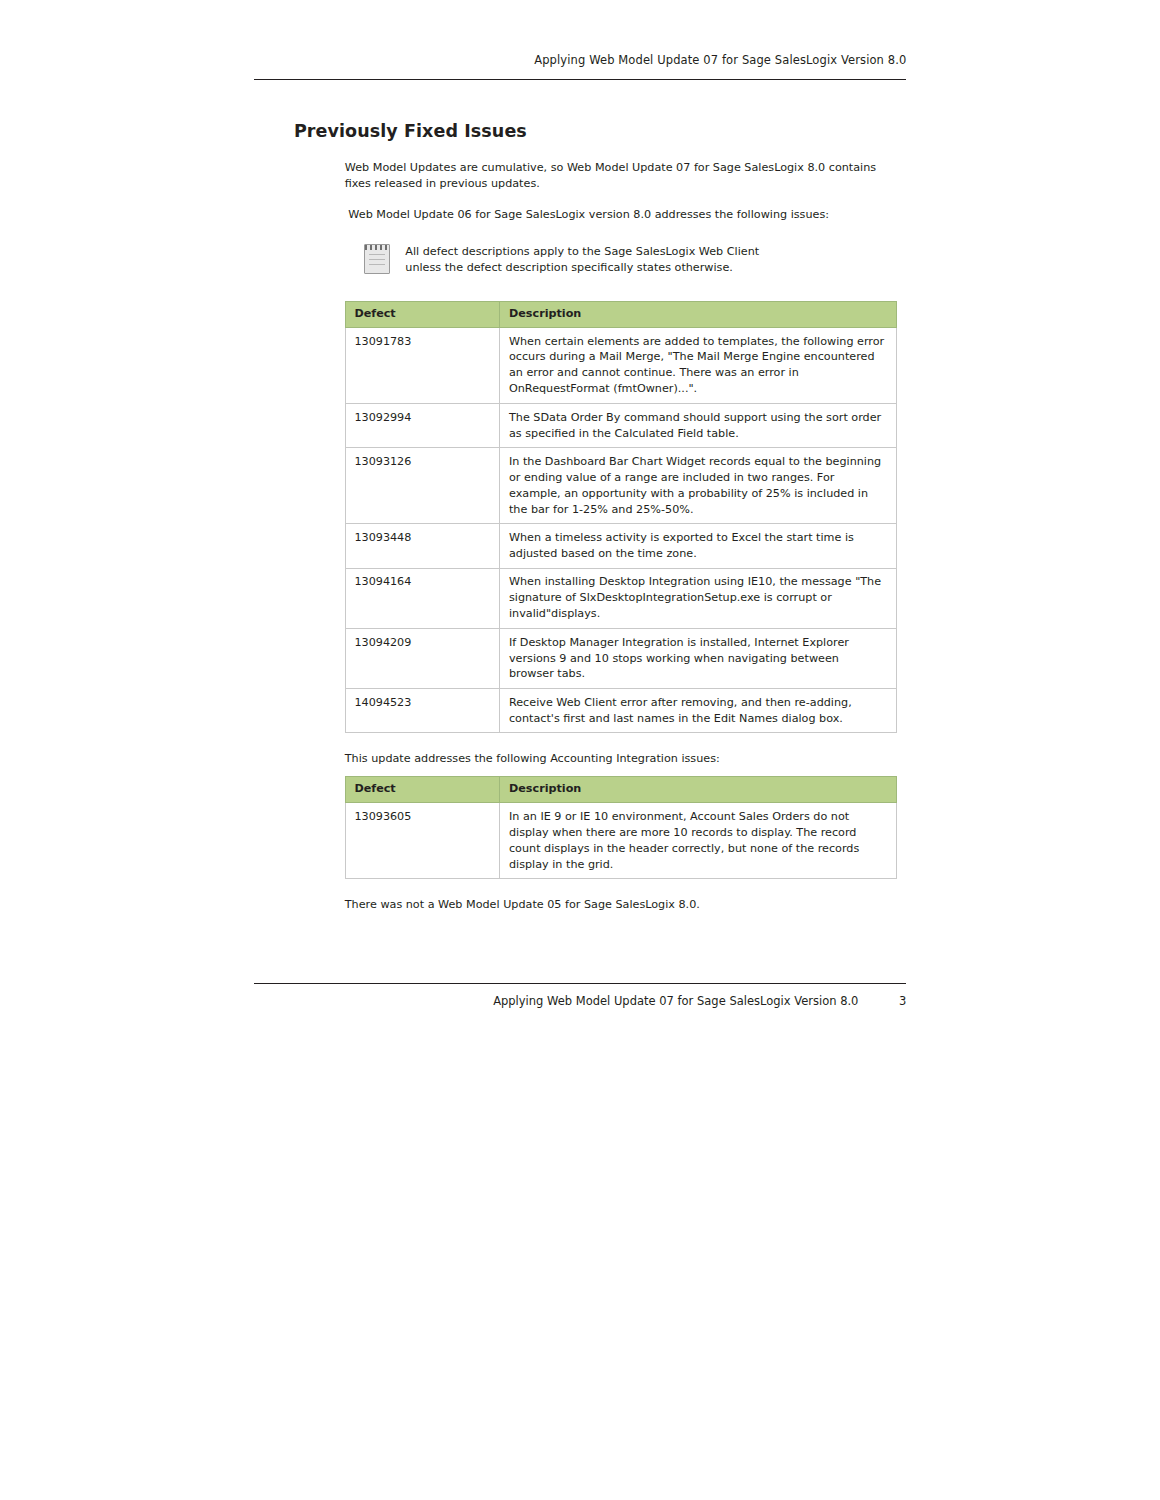Applying Web Model Update 07 for Sage SalesLogix Version 8.0
Previously Fixed Issues
Web Model Updates are cumulative, so Web Model Update 07 for Sage SalesLogix 8.0 contains fixes released in previous updates.
Web Model Update 06 for Sage SalesLogix version 8.0 addresses the following issues:
All defect descriptions apply to the Sage SalesLogix Web Client
unless the defect description specifically states otherwise.
| Defect | Description |
| --- | --- |
| 13091783 | When certain elements are added to templates, the following error occurs during a Mail Merge, "The Mail Merge Engine encountered an error and cannot continue. There was an error in OnRequestFormat (fmtOwner)...". |
| 13092994 | The SData Order By command should support using the sort order as specified in the Calculated Field table. |
| 13093126 | In the Dashboard Bar Chart Widget records equal to the beginning or ending value of a range are included in two ranges. For example, an opportunity with a probability of 25% is included in the bar for 1-25% and 25%-50%. |
| 13093448 | When a timeless activity is exported to Excel the start time is adjusted based on the time zone. |
| 13094164 | When installing Desktop Integration using IE10, the message "The signature of SlxDesktopIntegrationSetup.exe is corrupt or invalid"displays. |
| 13094209 | If Desktop Manager Integration is installed, Internet Explorer versions 9 and 10 stops working when navigating between browser tabs. |
| 14094523 | Receive Web Client error after removing, and then re-adding, contact's first and last names in the Edit Names dialog box. |
This update addresses the following Accounting Integration issues:
| Defect | Description |
| --- | --- |
| 13093605 | In an IE 9 or IE 10 environment, Account Sales Orders do not display when there are more 10 records to display. The record count displays in the header correctly, but none of the records display in the grid. |
There was not a Web Model Update 05 for Sage SalesLogix 8.0.
Applying Web Model Update 07 for Sage SalesLogix Version 8.0 3